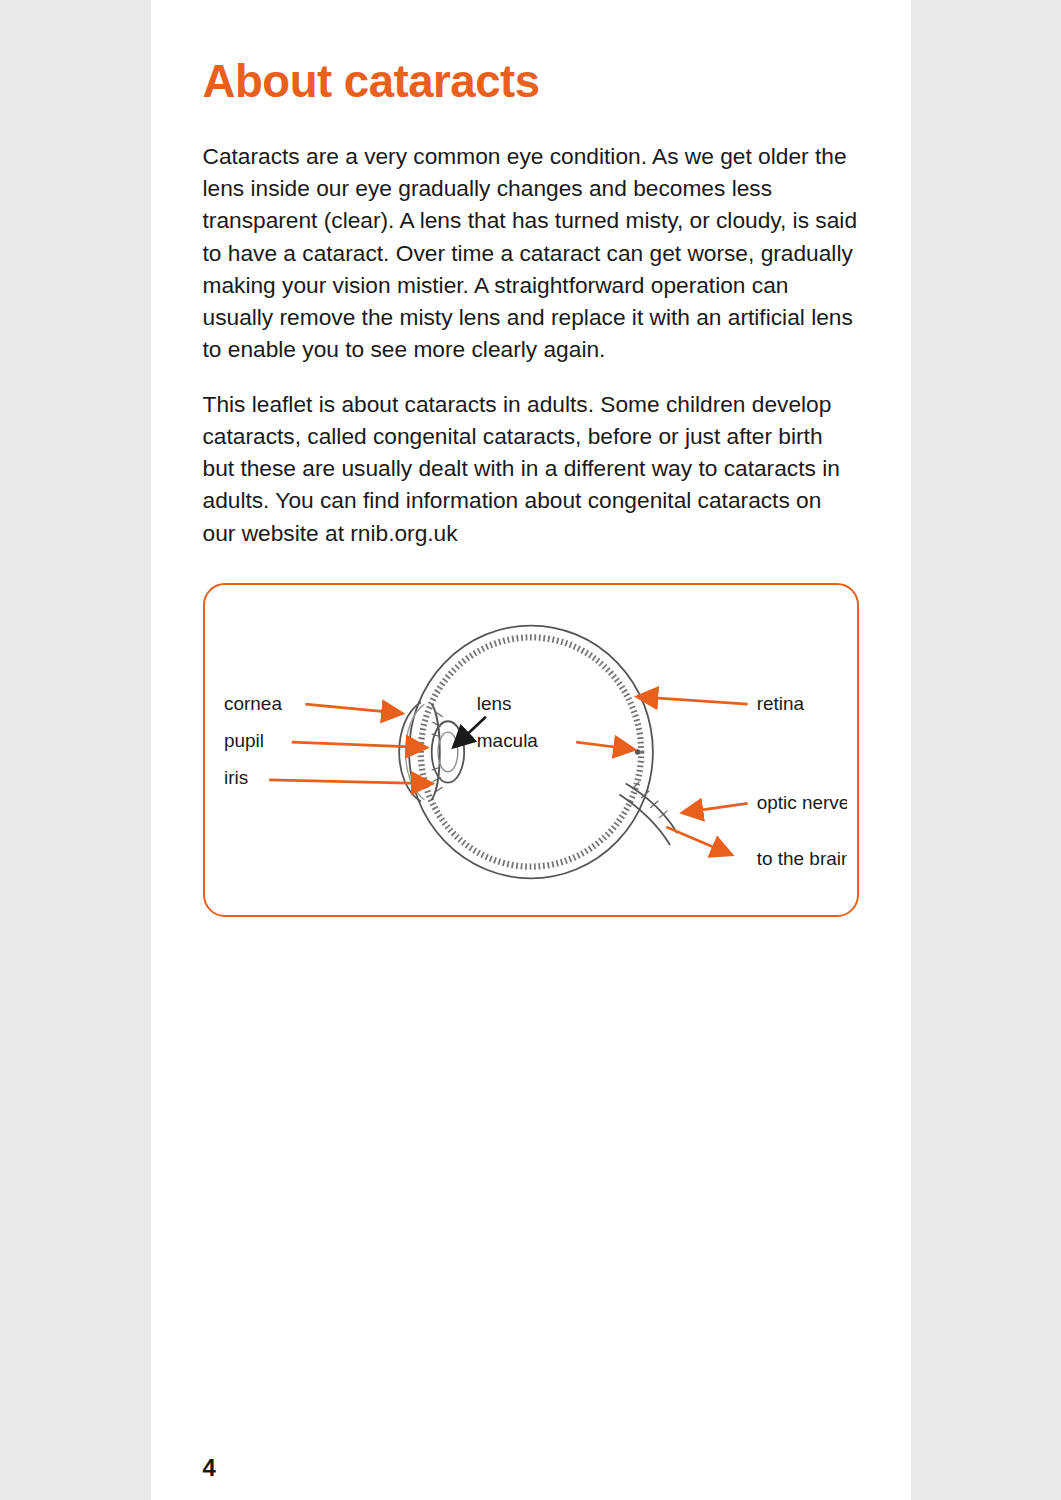About cataracts
Cataracts are a very common eye condition. As we get older the lens inside our eye gradually changes and becomes less transparent (clear). A lens that has turned misty, or cloudy, is said to have a cataract. Over time a cataract can get worse, gradually making your vision mistier. A straightforward operation can usually remove the misty lens and replace it with an artificial lens to enable you to see more clearly again.
This leaflet is about cataracts in adults. Some children develop cataracts, called congenital cataracts, before or just after birth but these are usually dealt with in a different way to cataracts in adults. You can find information about congenital cataracts on our website at rnib.org.uk
cornea pupil iris lens macula retina optic nerve to the brain
4